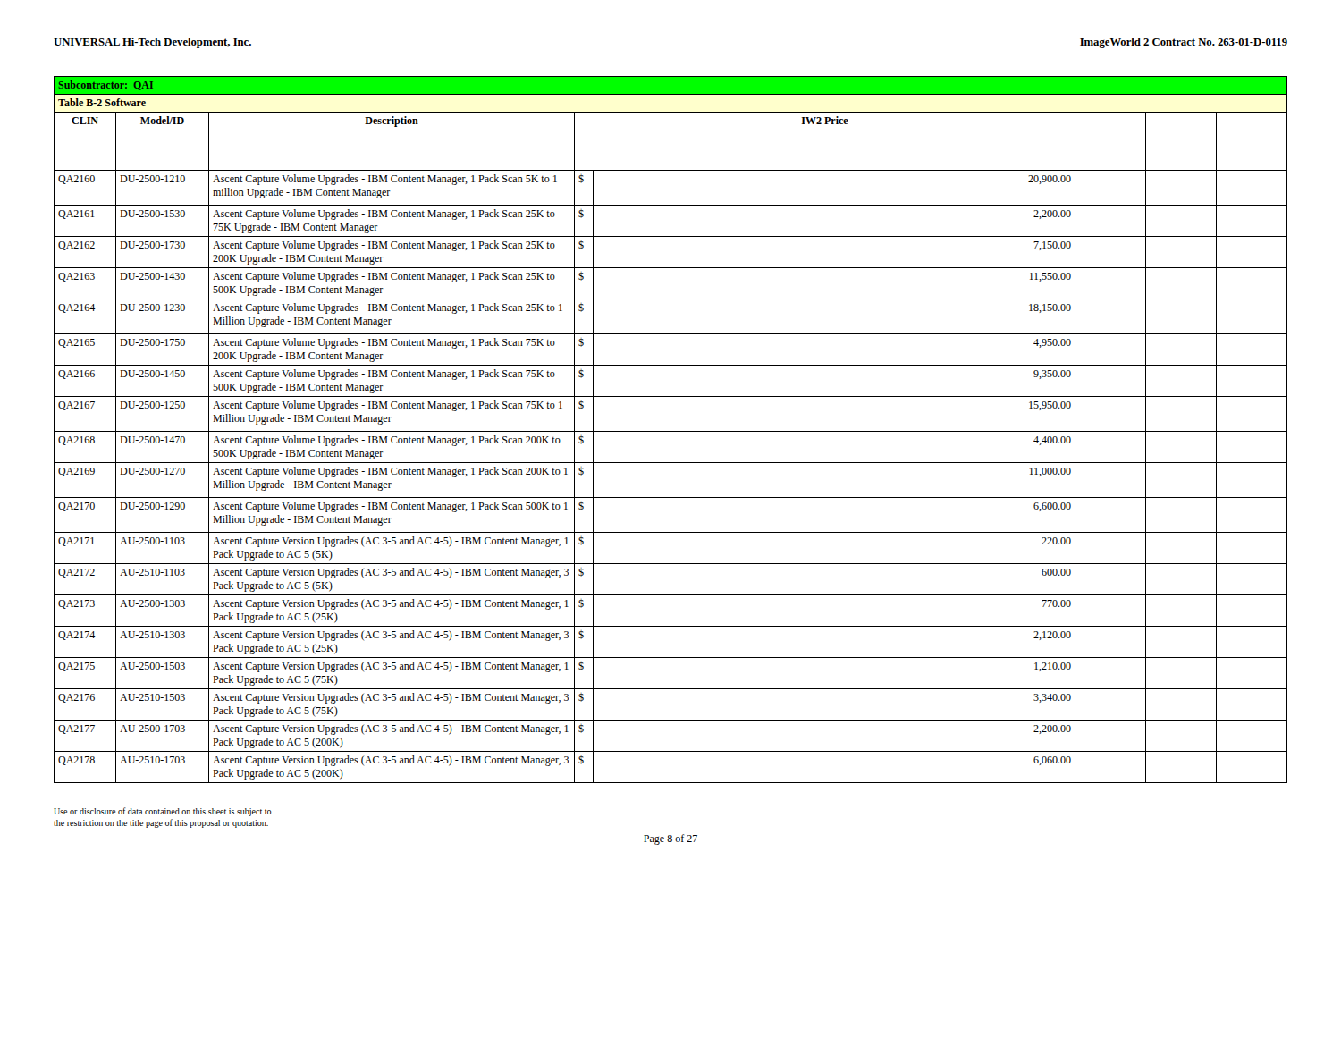UNIVERSAL Hi-Tech Development, Inc.
ImageWorld 2 Contract No. 263-01-D-0119
| Subcontractor: QAI |
| Table B-2 Software |
| CLIN | Model/ID | Description | IW2 Price | | | |
| QA2160 | DU-2500-1210 | Ascent Capture Volume Upgrades - IBM Content Manager, 1 Pack Scan 5K to 1 million Upgrade - IBM Content Manager | $ | 20,900.00 | | | |
| QA2161 | DU-2500-1530 | Ascent Capture Volume Upgrades - IBM Content Manager, 1 Pack Scan 25K to 75K Upgrade - IBM Content Manager | $ | 2,200.00 | | | |
| QA2162 | DU-2500-1730 | Ascent Capture Volume Upgrades - IBM Content Manager, 1 Pack Scan 25K to 200K Upgrade - IBM Content Manager | $ | 7,150.00 | | | |
| QA2163 | DU-2500-1430 | Ascent Capture Volume Upgrades - IBM Content Manager, 1 Pack Scan 25K to 500K Upgrade - IBM Content Manager | $ | 11,550.00 | | | |
| QA2164 | DU-2500-1230 | Ascent Capture Volume Upgrades - IBM Content Manager, 1 Pack Scan 25K to 1 Million Upgrade - IBM Content Manager | $ | 18,150.00 | | | |
| QA2165 | DU-2500-1750 | Ascent Capture Volume Upgrades - IBM Content Manager, 1 Pack Scan 75K to 200K Upgrade - IBM Content Manager | $ | 4,950.00 | | | |
| QA2166 | DU-2500-1450 | Ascent Capture Volume Upgrades - IBM Content Manager, 1 Pack Scan 75K to 500K Upgrade - IBM Content Manager | $ | 9,350.00 | | | |
| QA2167 | DU-2500-1250 | Ascent Capture Volume Upgrades - IBM Content Manager, 1 Pack Scan 75K to 1 Million Upgrade - IBM Content Manager | $ | 15,950.00 | | | |
| QA2168 | DU-2500-1470 | Ascent Capture Volume Upgrades - IBM Content Manager, 1 Pack Scan 200K to 500K Upgrade - IBM Content Manager | $ | 4,400.00 | | | |
| QA2169 | DU-2500-1270 | Ascent Capture Volume Upgrades - IBM Content Manager, 1 Pack Scan 200K to 1 Million Upgrade - IBM Content Manager | $ | 11,000.00 | | | |
| QA2170 | DU-2500-1290 | Ascent Capture Volume Upgrades - IBM Content Manager, 1 Pack Scan 500K to 1 Million Upgrade - IBM Content Manager | $ | 6,600.00 | | | |
| QA2171 | AU-2500-1103 | Ascent Capture Version Upgrades (AC 3-5 and AC 4-5) - IBM Content Manager, 1 Pack Upgrade to AC 5 (5K) | $ | 220.00 | | | |
| QA2172 | AU-2510-1103 | Ascent Capture Version Upgrades (AC 3-5 and AC 4-5) - IBM Content Manager, 3 Pack Upgrade to AC 5 (5K) | $ | 600.00 | | | |
| QA2173 | AU-2500-1303 | Ascent Capture Version Upgrades (AC 3-5 and AC 4-5) - IBM Content Manager, 1 Pack Upgrade to AC 5 (25K) | $ | 770.00 | | | |
| QA2174 | AU-2510-1303 | Ascent Capture Version Upgrades (AC 3-5 and AC 4-5) - IBM Content Manager, 3 Pack Upgrade to AC 5 (25K) | $ | 2,120.00 | | | |
| QA2175 | AU-2500-1503 | Ascent Capture Version Upgrades (AC 3-5 and AC 4-5) - IBM Content Manager, 1 Pack Upgrade to AC 5 (75K) | $ | 1,210.00 | | | |
| QA2176 | AU-2510-1503 | Ascent Capture Version Upgrades (AC 3-5 and AC 4-5) - IBM Content Manager, 3 Pack Upgrade to AC 5 (75K) | $ | 3,340.00 | | | |
| QA2177 | AU-2500-1703 | Ascent Capture Version Upgrades (AC 3-5 and AC 4-5) - IBM Content Manager, 1 Pack Upgrade to AC 5 (200K) | $ | 2,200.00 | | | |
| QA2178 | AU-2510-1703 | Ascent Capture Version Upgrades (AC 3-5 and AC 4-5) - IBM Content Manager, 3 Pack Upgrade to AC 5 (200K) | $ | 6,060.00 | | | |
Use or disclosure of data contained on this sheet is subject to
the restriction on the title page of this proposal or quotation.
Page 8 of 27